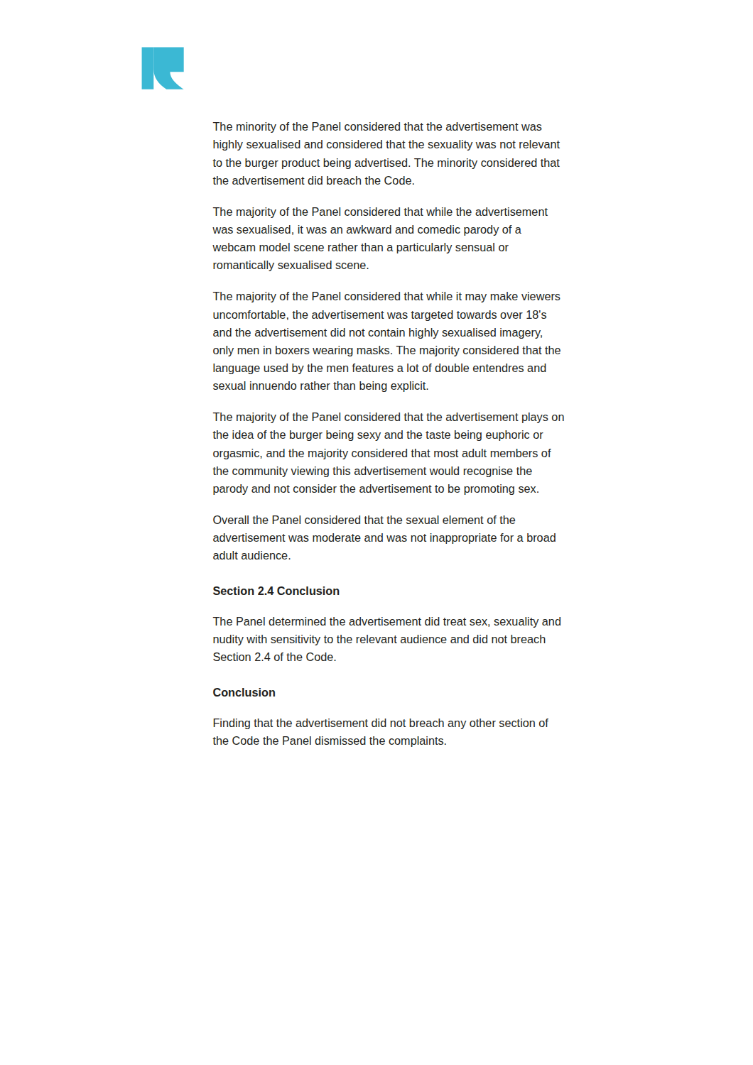The minority of the Panel considered that the advertisement was highly sexualised and considered that the sexuality was not relevant to the burger product being advertised. The minority considered that the advertisement did breach the Code.
The majority of the Panel considered that while the advertisement was sexualised, it was an awkward and comedic parody of a webcam model scene rather than a particularly sensual or romantically sexualised scene.
The majority of the Panel considered that while it may make viewers uncomfortable, the advertisement was targeted towards over 18's and the advertisement did not contain highly sexualised imagery, only men in boxers wearing masks. The majority considered that the language used by the men features a lot of double entendres and sexual innuendo rather than being explicit.
The majority of the Panel considered that the advertisement plays on the idea of the burger being sexy and the taste being euphoric or orgasmic, and the majority considered that most adult members of the community viewing this advertisement would recognise the parody and not consider the advertisement to be promoting sex.
Overall the Panel considered that the sexual element of the advertisement was moderate and was not inappropriate for a broad adult audience.
Section 2.4 Conclusion
The Panel determined the advertisement did treat sex, sexuality and nudity with sensitivity to the relevant audience and did not breach Section 2.4 of the Code.
Conclusion
Finding that the advertisement did not breach any other section of the Code the Panel dismissed the complaints.